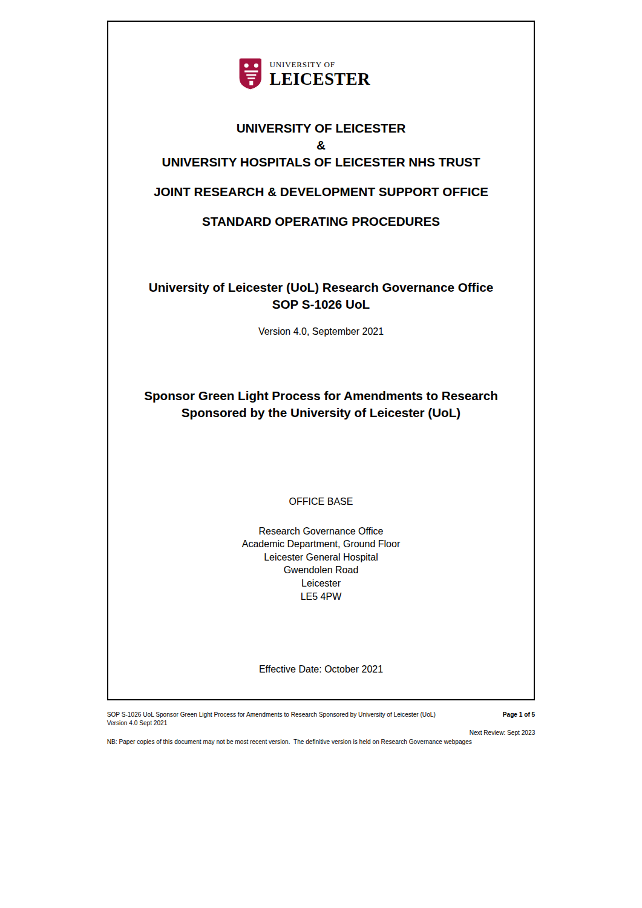UNIVERSITY OF LEICESTER & UNIVERSITY HOSPITALS OF LEICESTER NHS TRUST
JOINT RESEARCH & DEVELOPMENT SUPPORT OFFICE
STANDARD OPERATING PROCEDURES
University of Leicester (UoL) Research Governance Office SOP S-1026 UoL
Version 4.0, September 2021
Sponsor Green Light Process for Amendments to Research Sponsored by the University of Leicester (UoL)
OFFICE BASE
Research Governance Office
Academic Department, Ground Floor
Leicester General Hospital
Gwendolen Road
Leicester
LE5 4PW
Effective Date: October 2021
SOP S-1026 UoL Sponsor Green Light Process for Amendments to Research Sponsored by University of Leicester (UoL)
Page 1 of 5
Version 4.0 Sept 2021
Next Review: Sept 2023
NB: Paper copies of this document may not be most recent version. The definitive version is held on Research Governance webpages